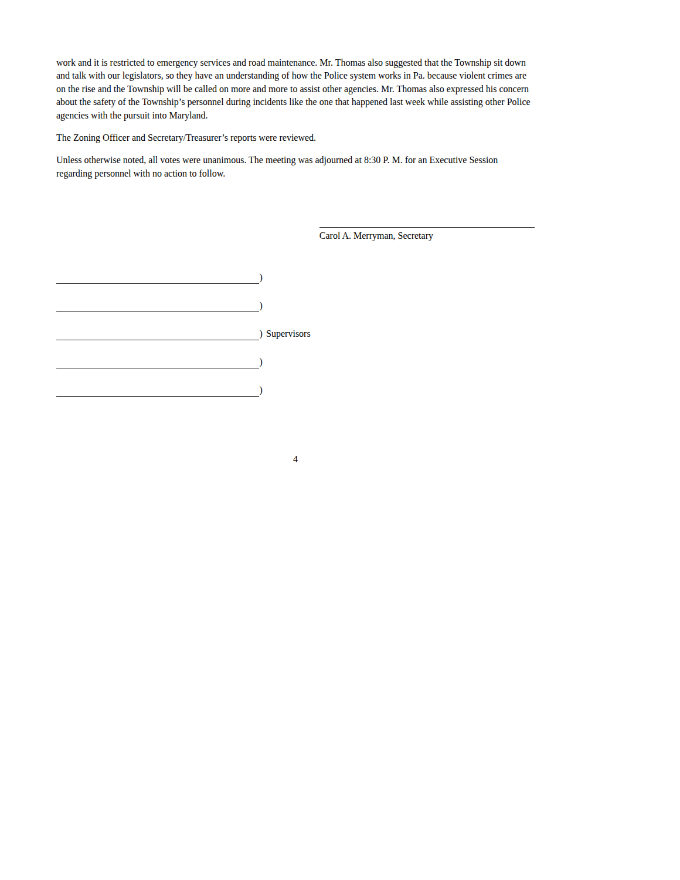work and it is restricted to emergency services and road maintenance. Mr. Thomas also suggested that the Township sit down and talk with our legislators, so they have an understanding of how the Police system works in Pa. because violent crimes are on the rise and the Township will be called on more and more to assist other agencies. Mr. Thomas also expressed his concern about the safety of the Township’s personnel during incidents like the one that happened last week while assisting other Police agencies with the pursuit into Maryland.
The Zoning Officer and Secretary/Treasurer’s reports were reviewed.
Unless otherwise noted, all votes were unanimous. The meeting was adjourned at 8:30 P. M. for an Executive Session regarding personnel with no action to follow.
Carol A. Merryman, Secretary
)
)
) Supervisors
)
)
4